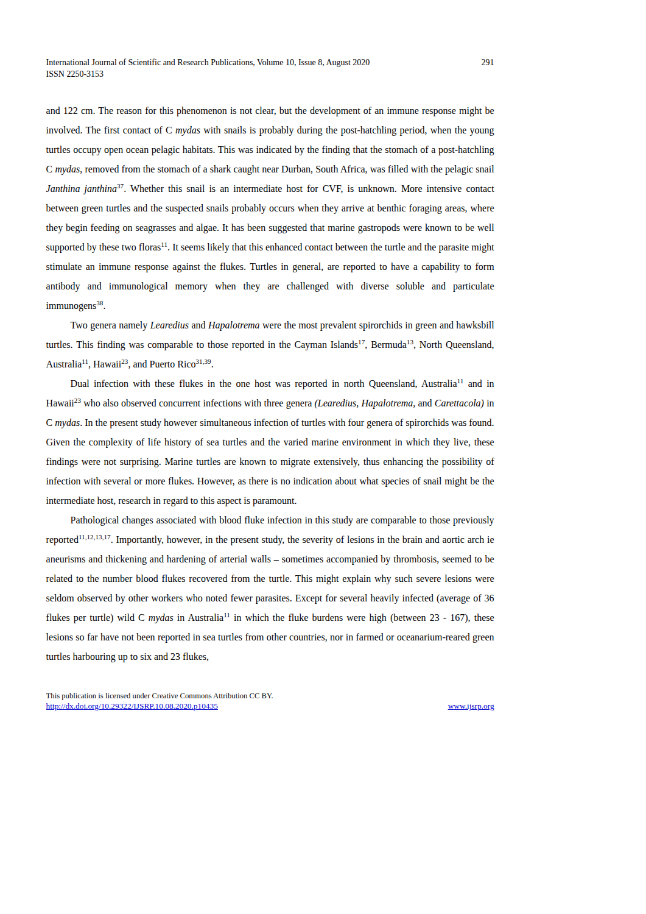International Journal of Scientific and Research Publications, Volume 10, Issue 8, August 2020
291
ISSN 2250-3153
and 122 cm. The reason for this phenomenon is not clear, but the development of an immune response might be involved. The first contact of C mydas with snails is probably during the post-hatchling period, when the young turtles occupy open ocean pelagic habitats. This was indicated by the finding that the stomach of a post-hatchling C mydas, removed from the stomach of a shark caught near Durban, South Africa, was filled with the pelagic snail Janthina janthina37. Whether this snail is an intermediate host for CVF, is unknown. More intensive contact between green turtles and the suspected snails probably occurs when they arrive at benthic foraging areas, where they begin feeding on seagrasses and algae. It has been suggested that marine gastropods were known to be well supported by these two floras11. It seems likely that this enhanced contact between the turtle and the parasite might stimulate an immune response against the flukes. Turtles in general, are reported to have a capability to form antibody and immunological memory when they are challenged with diverse soluble and particulate immunogens38.
Two genera namely Learedius and Hapalotrema were the most prevalent spirorchids in green and hawksbill turtles. This finding was comparable to those reported in the Cayman Islands17, Bermuda13, North Queensland, Australia11, Hawaii23, and Puerto Rico31,39.
Dual infection with these flukes in the one host was reported in north Queensland, Australia11 and in Hawaii23 who also observed concurrent infections with three genera (Learedius, Hapalotrema, and Carettacola) in C mydas. In the present study however simultaneous infection of turtles with four genera of spirorchids was found. Given the complexity of life history of sea turtles and the varied marine environment in which they live, these findings were not surprising. Marine turtles are known to migrate extensively, thus enhancing the possibility of infection with several or more flukes. However, as there is no indication about what species of snail might be the intermediate host, research in regard to this aspect is paramount.
Pathological changes associated with blood fluke infection in this study are comparable to those previously reported11,12,13,17. Importantly, however, in the present study, the severity of lesions in the brain and aortic arch ie aneurisms and thickening and hardening of arterial walls – sometimes accompanied by thrombosis, seemed to be related to the number blood flukes recovered from the turtle. This might explain why such severe lesions were seldom observed by other workers who noted fewer parasites. Except for several heavily infected (average of 36 flukes per turtle) wild C mydas in Australia11 in which the fluke burdens were high (between 23 - 167), these lesions so far have not been reported in sea turtles from other countries, nor in farmed or oceanarium-reared green turtles harbouring up to six and 23 flukes,
This publication is licensed under Creative Commons Attribution CC BY.
http://dx.doi.org/10.29322/IJSRP.10.08.2020.p10435
www.ijsrp.org